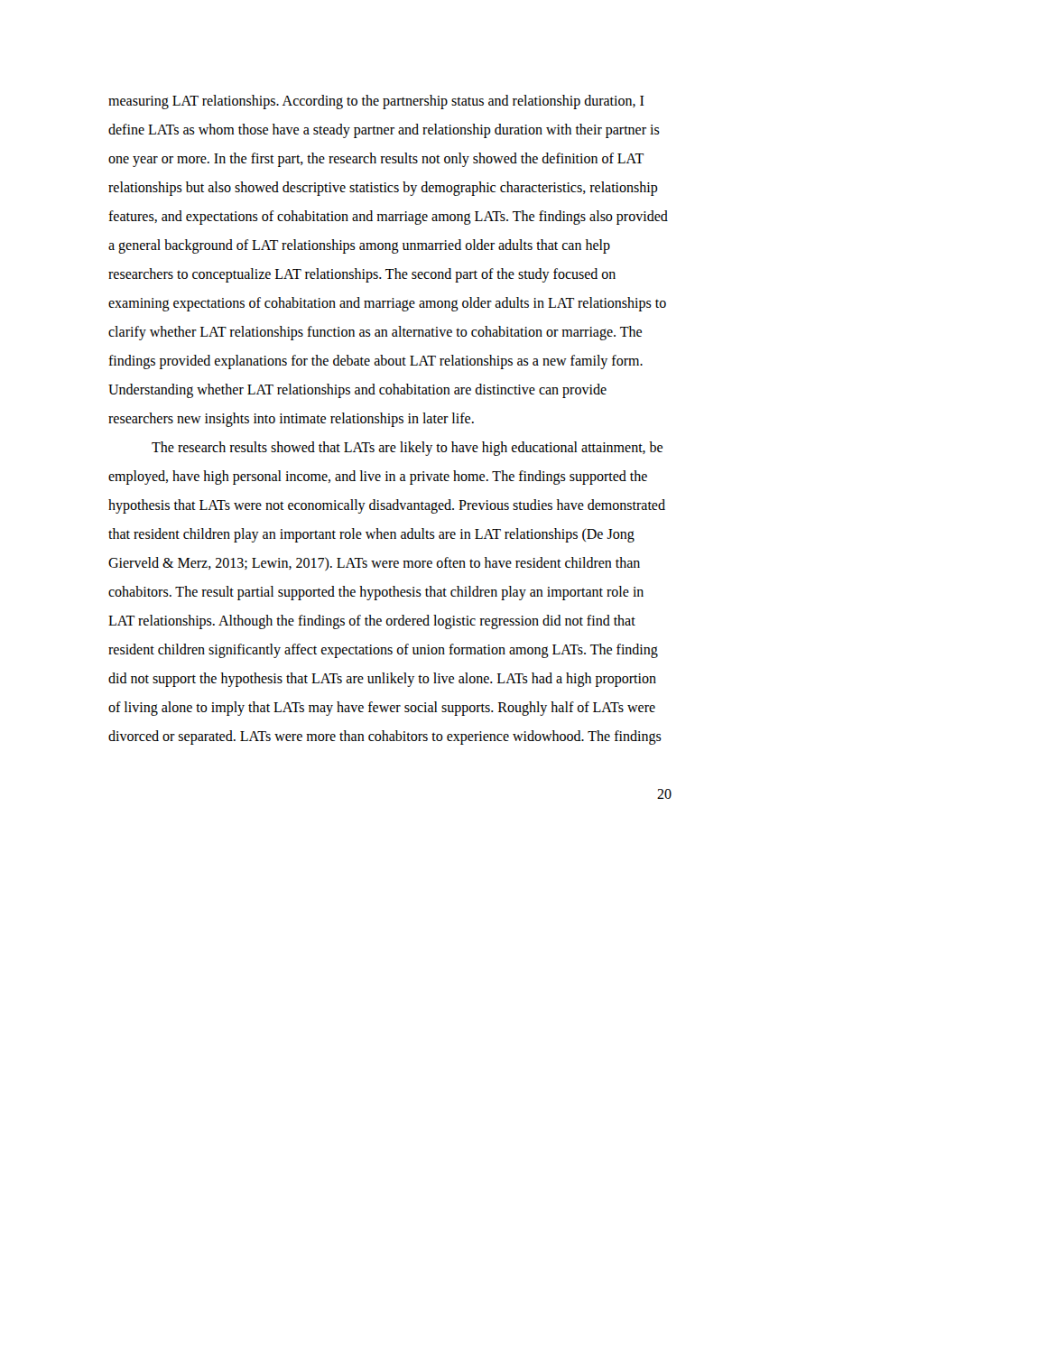measuring LAT relationships. According to the partnership status and relationship duration, I define LATs as whom those have a steady partner and relationship duration with their partner is one year or more. In the first part, the research results not only showed the definition of LAT relationships but also showed descriptive statistics by demographic characteristics, relationship features, and expectations of cohabitation and marriage among LATs. The findings also provided a general background of LAT relationships among unmarried older adults that can help researchers to conceptualize LAT relationships. The second part of the study focused on examining expectations of cohabitation and marriage among older adults in LAT relationships to clarify whether LAT relationships function as an alternative to cohabitation or marriage. The findings provided explanations for the debate about LAT relationships as a new family form. Understanding whether LAT relationships and cohabitation are distinctive can provide researchers new insights into intimate relationships in later life.
The research results showed that LATs are likely to have high educational attainment, be employed, have high personal income, and live in a private home. The findings supported the hypothesis that LATs were not economically disadvantaged. Previous studies have demonstrated that resident children play an important role when adults are in LAT relationships (De Jong Gierveld & Merz, 2013; Lewin, 2017). LATs were more often to have resident children than cohabitors. The result partial supported the hypothesis that children play an important role in LAT relationships. Although the findings of the ordered logistic regression did not find that resident children significantly affect expectations of union formation among LATs. The finding did not support the hypothesis that LATs are unlikely to live alone. LATs had a high proportion of living alone to imply that LATs may have fewer social supports. Roughly half of LATs were divorced or separated. LATs were more than cohabitors to experience widowhood. The findings
20